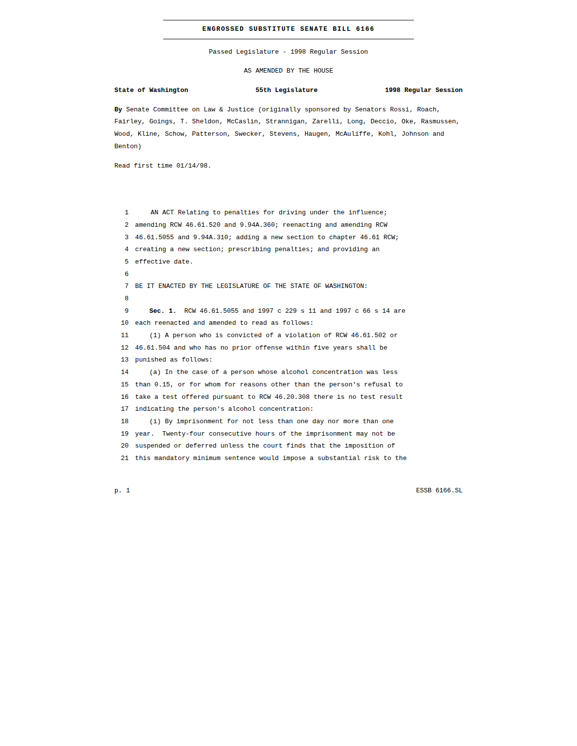ENGROSSED SUBSTITUTE SENATE BILL 6166
Passed Legislature - 1998 Regular Session
AS AMENDED BY THE HOUSE
State of Washington 55th Legislature 1998 Regular Session
By Senate Committee on Law & Justice (originally sponsored by Senators Rossi, Roach, Fairley, Goings, T. Sheldon, McCaslin, Strannigan, Zarelli, Long, Deccio, Oke, Rasmussen, Wood, Kline, Schow, Patterson, Swecker, Stevens, Haugen, McAuliffe, Kohl, Johnson and Benton)
Read first time 01/14/98.
AN ACT Relating to penalties for driving under the influence;
amending RCW 46.61.520 and 9.94A.360; reenacting and amending RCW
46.61.5055 and 9.94A.310; adding a new section to chapter 46.61 RCW;
creating a new section; prescribing penalties; and providing an
effective date.
BE IT ENACTED BY THE LEGISLATURE OF THE STATE OF WASHINGTON:
Sec. 1. RCW 46.61.5055 and 1997 c 229 s 11 and 1997 c 66 s 14 are
each reenacted and amended to read as follows:
(1) A person who is convicted of a violation of RCW 46.61.502 or
46.61.504 and who has no prior offense within five years shall be
punished as follows:
(a) In the case of a person whose alcohol concentration was less
than 0.15, or for whom for reasons other than the person's refusal to
take a test offered pursuant to RCW 46.20.308 there is no test result
indicating the person's alcohol concentration:
(i) By imprisonment for not less than one day nor more than one
year. Twenty-four consecutive hours of the imprisonment may not be
suspended or deferred unless the court finds that the imposition of
this mandatory minimum sentence would impose a substantial risk to the
p. 1 ESSB 6166.SL